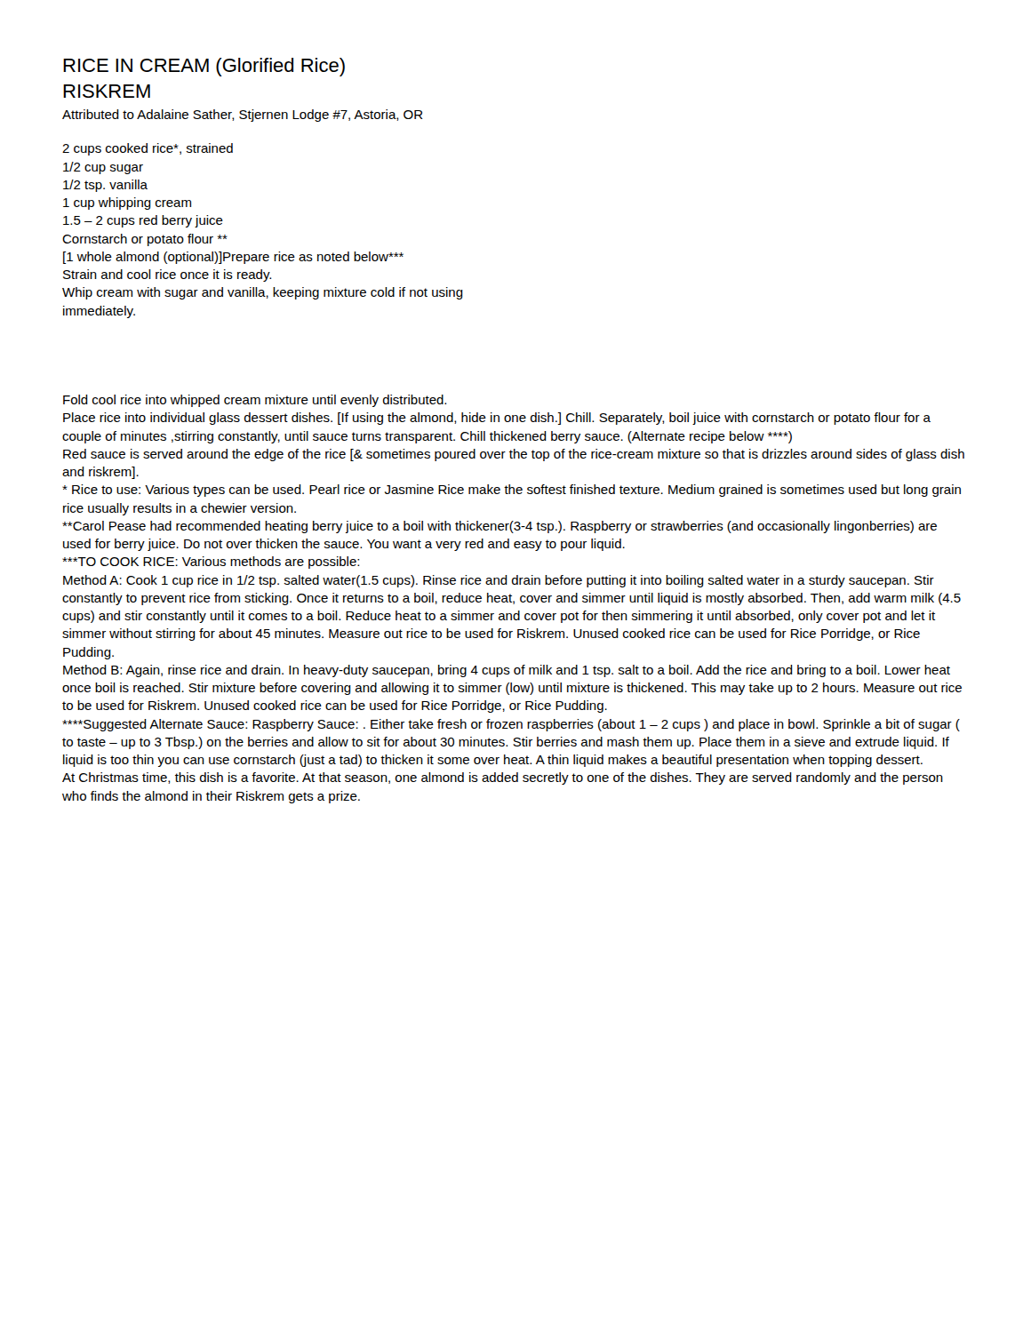RICE IN CREAM (Glorified Rice)
RISKREM
Attributed to Adalaine Sather, Stjernen Lodge #7, Astoria, OR
2 cups cooked rice*, strained
1/2 cup sugar
1/2 tsp. vanilla
1 cup whipping cream
1.5 – 2 cups red berry juice
Cornstarch or potato flour **
[1 whole almond (optional)]Prepare rice as noted below***
Strain and cool rice once it is ready.
Whip cream with sugar and vanilla, keeping mixture cold if not using immediately.
Fold cool rice into whipped cream mixture until evenly distributed.
Place rice into individual glass dessert dishes. [If using the almond, hide in one dish.] Chill. Separately, boil juice with cornstarch or potato flour for a couple of minutes ,stirring constantly, until sauce turns transparent. Chill thickened berry sauce. (Alternate recipe below ****)
Red sauce is served around the edge of the rice [& sometimes poured over the top of the rice-cream mixture so that is drizzles around sides of glass dish and riskrem].
* Rice to use: Various types can be used. Pearl rice or Jasmine Rice make the softest finished texture. Medium grained is sometimes used but long grain rice usually results in a chewier version.
**Carol Pease had recommended heating berry juice to a boil with thickener(3-4 tsp.). Raspberry or strawberries (and occasionally lingonberries) are used for berry juice. Do not over thicken the sauce. You want a very red and easy to pour liquid.
***TO COOK RICE: Various methods are possible:
Method A: Cook 1 cup rice in 1/2 tsp. salted water(1.5 cups). Rinse rice and drain before putting it into boiling salted water in a sturdy saucepan. Stir constantly to prevent rice from sticking. Once it returns to a boil, reduce heat, cover and simmer until liquid is mostly absorbed. Then, add warm milk (4.5 cups) and stir constantly until it comes to a boil. Reduce heat to a simmer and cover pot for then simmering it until absorbed, only cover pot and let it simmer without stirring for about 45 minutes. Measure out rice to be used for Riskrem. Unused cooked rice can be used for Rice Porridge, or Rice Pudding.
Method B: Again, rinse rice and drain. In heavy-duty saucepan, bring 4 cups of milk and 1 tsp. salt to a boil. Add the rice and bring to a boil. Lower heat once boil is reached. Stir mixture before covering and allowing it to simmer (low) until mixture is thickened. This may take up to 2 hours. Measure out rice to be used for Riskrem. Unused cooked rice can be used for Rice Porridge, or Rice Pudding.
****Suggested Alternate Sauce: Raspberry Sauce: . Either take fresh or frozen raspberries (about 1 – 2 cups ) and place in bowl. Sprinkle a bit of sugar ( to taste – up to 3 Tbsp.) on the berries and allow to sit for about 30 minutes. Stir berries and mash them up. Place them in a sieve and extrude liquid. If liquid is too thin you can use cornstarch (just a tad) to thicken it some over heat. A thin liquid makes a beautiful presentation when topping dessert.
At Christmas time, this dish is a favorite. At that season, one almond is added secretly to one of the dishes. They are served randomly and the person who finds the almond in their Riskrem gets a prize.